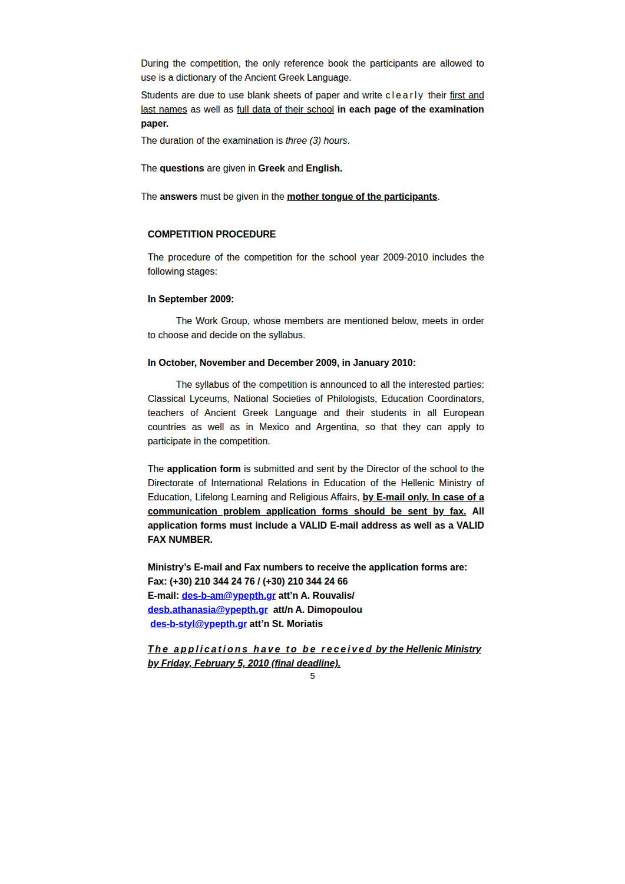During the competition, the only reference book the participants are allowed to use is a dictionary of the Ancient Greek Language.
Students are due to use blank sheets of paper and write clearly their first and last names as well as full data of their school in each page of the examination paper.
The duration of the examination is three (3) hours.
The questions are given in Greek and English.
The answers must be given in the mother tongue of the participants.
COMPETITION PROCEDURE
The procedure of the competition for the school year 2009-2010 includes the following stages:
In September 2009:
The Work Group, whose members are mentioned below, meets in order to choose and decide on the syllabus.
In October, November and December 2009, in January 2010:
The syllabus of the competition is announced to all the interested parties: Classical Lyceums, National Societies of Philologists, Education Coordinators, teachers of Ancient Greek Language and their students in all European countries as well as in Mexico and Argentina, so that they can apply to participate in the competition.
The application form is submitted and sent by the Director of the school to the Directorate of International Relations in Education of the Hellenic Ministry of Education, Lifelong Learning and Religious Affairs, by E-mail only. In case of a communication problem application forms should be sent by fax. All application forms must include a VALID E-mail address as well as a VALID FAX NUMBER.
Ministry’s E-mail and Fax numbers to receive the application forms are: Fax: (+30) 210 344 24 76 / (+30) 210 344 24 66
E-mail: des-b-am@ypepth.gr att’n A. Rouvalis/
desb.athanasia@ypepth.gr att/n A. Dimopoulou
des-b-styl@ypepth.gr att’n St. Moriatis
The applications have to be received by the Hellenic Ministry by Friday, February 5, 2010 (final deadline).
5